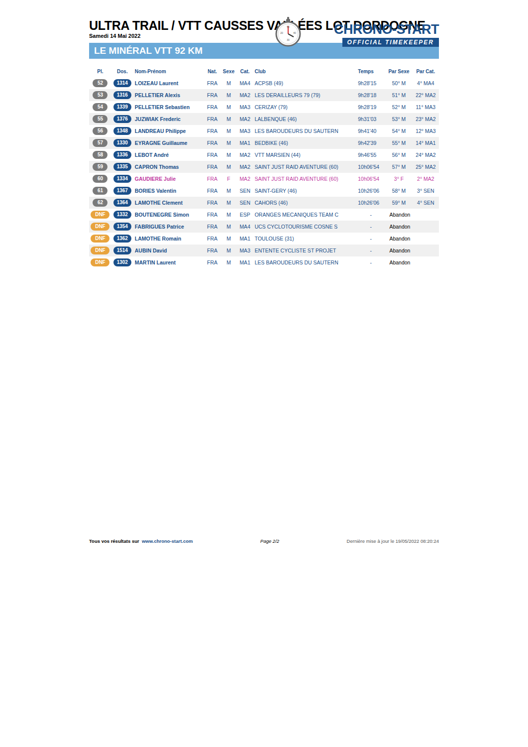ULTRA TRAIL / VTT CAUSSES VALLÉES LOT DORDOGNE
Samedi 14 Mai 2022
50 40 30 20
CHRONO-START
OFFICIAL TIMEKEEPER
LE MINÉRAL VTT 92 KM
| Pl. | Dos. | Nom-Prénom | Nat. | Sexe | Cat. | Club | Temps | Par Sexe | Par Cat. |
| --- | --- | --- | --- | --- | --- | --- | --- | --- | --- |
| 52 | 1314 | LOIZEAU Laurent | FRA | M | MA4 | ACPSB (49) | 9h28'15 | 50° M | 4° MA4 |
| 53 | 1316 | PELLETIER Alexis | FRA | M | MA2 | LES DERAILLEURS 79 (79) | 9h28'18 | 51° M | 22° MA2 |
| 54 | 1339 | PELLETIER Sebastien | FRA | M | MA3 | CERIZAY (79) | 9h28'19 | 52° M | 11° MA3 |
| 55 | 1376 | JUZWIAK Frederic | FRA | M | MA2 | LALBENQUE (46) | 9h31'03 | 53° M | 23° MA2 |
| 56 | 1348 | LANDREAU Philippe | FRA | M | MA3 | LES BAROUDEURS DU SAUTERN | 9h41'40 | 54° M | 12° MA3 |
| 57 | 1330 | EYRAGNE Guillaume | FRA | M | MA1 | BEDBIKE (46) | 9h42'39 | 55° M | 14° MA1 |
| 58 | 1336 | LEBOT André | FRA | M | MA2 | VTT MARSIEN (44) | 9h46'55 | 56° M | 24° MA2 |
| 59 | 1335 | CAPRON Thomas | FRA | M | MA2 | SAINT JUST RAID AVENTURE (60) | 10h06'54 | 57° M | 25° MA2 |
| 60 | 1334 | GAUDIERE Julie | FRA | F | MA2 | SAINT JUST RAID AVENTURE (60) | 10h06'54 | 3° F | 2° MA2 |
| 61 | 1367 | BORIES Valentin | FRA | M | SEN | SAINT-GERY (46) | 10h26'06 | 58° M | 3° SEN |
| 62 | 1364 | LAMOTHE Clement | FRA | M | SEN | CAHORS (46) | 10h26'06 | 59° M | 4° SEN |
| DNF | 1332 | BOUTENEGRE Simon | FRA | M | ESP | ORANGES MECANIQUES TEAM C | - | Abandon |
| DNF | 1354 | FABRIGUES Patrice | FRA | M | MA4 | UCS CYCLOTOURISME COSNE S | - | Abandon |
| DNF | 1362 | LAMOTHE Romain | FRA | M | MA1 | TOULOUSE (31) | - | Abandon |
| DNF | 1514 | AUBIN David | FRA | M | MA3 | ENTENTE CYCLISTE ST PROJET | - | Abandon |
| DNF | 1302 | MARTIN Laurent | FRA | M | MA1 | LES BAROUDEURS DU SAUTERN | - | Abandon |
Tous vos résultats sur www.chrono-start.com
Page 2/2
Dernière mise à jour le 19/05/2022 08:20:24